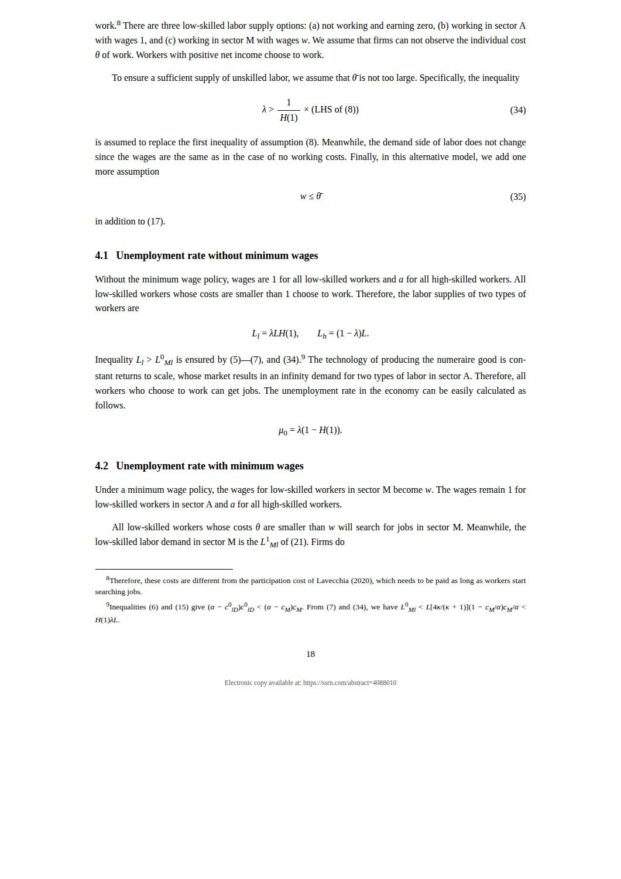work.8 There are three low-skilled labor supply options: (a) not working and earning zero, (b) working in sector A with wages 1, and (c) working in sector M with wages w. We assume that firms can not observe the individual cost θ of work. Workers with positive net income choose to work.
To ensure a sufficient supply of unskilled labor, we assume that θ̄ is not too large. Specifically, the inequality
λ > 1 H(1) × (LHS of (8)) (34)
is assumed to replace the first inequality of assumption (8). Meanwhile, the demand side of labor does not change since the wages are the same as in the case of no working costs. Finally, in this alternative model, we add one more assumption
w ≤ θ̄ (35)
in addition to (17).
4.1 Unemployment rate without minimum wages
Without the minimum wage policy, wages are 1 for all low-skilled workers and a for all high-skilled workers. All low-skilled workers whose costs are smaller than 1 choose to work. Therefore, the labor supplies of two types of workers are
Ll = λLH(1), Lh = (1 − λ)L.
Inequality Ll > L0Ml is ensured by (5)—(7), and (34).9 The technology of producing the numeraire good is constant returns to scale, whose market results in an infinity demand for two types of labor in sector A. Therefore, all workers who choose to work can get jobs. The unemployment rate in the economy can be easily calculated as follows.
μ0 = λ(1 − H(1)).
4.2 Unemployment rate with minimum wages
Under a minimum wage policy, the wages for low-skilled workers in sector M become w. The wages remain 1 for low-skilled workers in sector A and a for all high-skilled workers.
All low-skilled workers whose costs θ are smaller than w will search for jobs in sector M. Meanwhile, the low-skilled labor demand in sector M is the L1Ml of (21). Firms do
8Therefore, these costs are different from the participation cost of Lavecchia (2020), which needs to be paid as long as workers start searching jobs.
9Inequalities (6) and (15) give (α − c0lD)c0lD < (α − cM)cM. From (7) and (34), we have L0Ml < L[4κ/(κ + 1)](1 − cM/α)cM/α < H(1)λL.
18
Electronic copy available at: https://ssrn.com/abstract=4088010